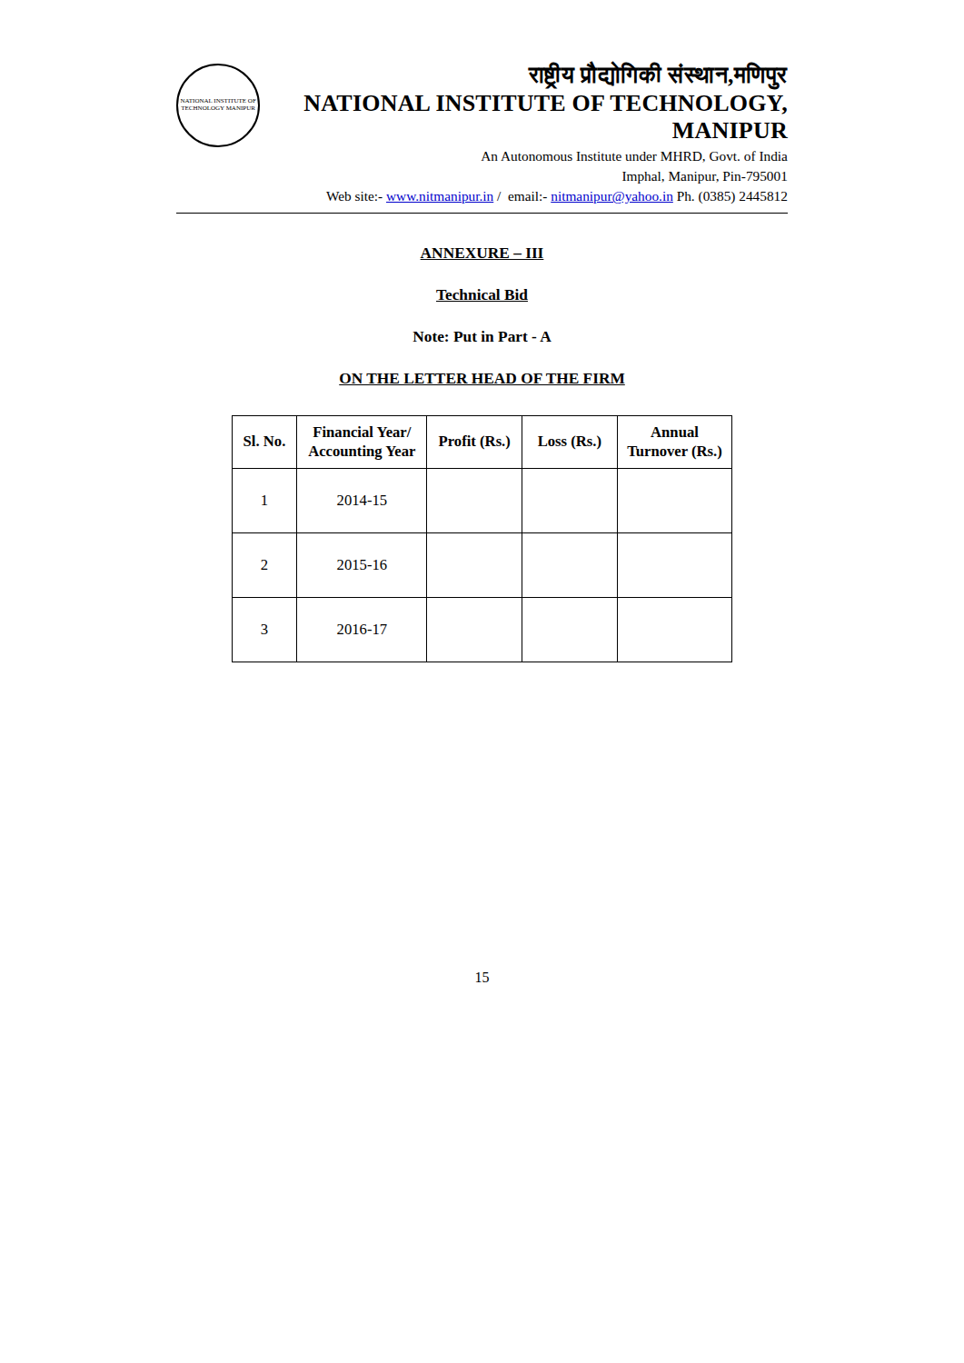NATIONAL INSTITUTE OF TECHNOLOGY MANIPUR
राष्ट्रीय प्रौद्योगिकी संस्थान,मणिपुर
NATIONAL INSTITUTE OF TECHNOLOGY, MANIPUR
An Autonomous Institute under MHRD, Govt. of India
Imphal, Manipur, Pin-795001
Web site:- www.nitmanipur.in / email:- nitmanipur@yahoo.in Ph. (0385) 2445812
ANNEXURE – III
Technical Bid
Note: Put in Part - A
ON THE LETTER HEAD OF THE FIRM
| Sl. No. | Financial Year/ Accounting Year | Profit (Rs.) | Loss (Rs.) | Annual Turnover (Rs.) |
| --- | --- | --- | --- | --- |
| 1 | 2014-15 | | | |
| 2 | 2015-16 | | | |
| 3 | 2016-17 | | | |
15